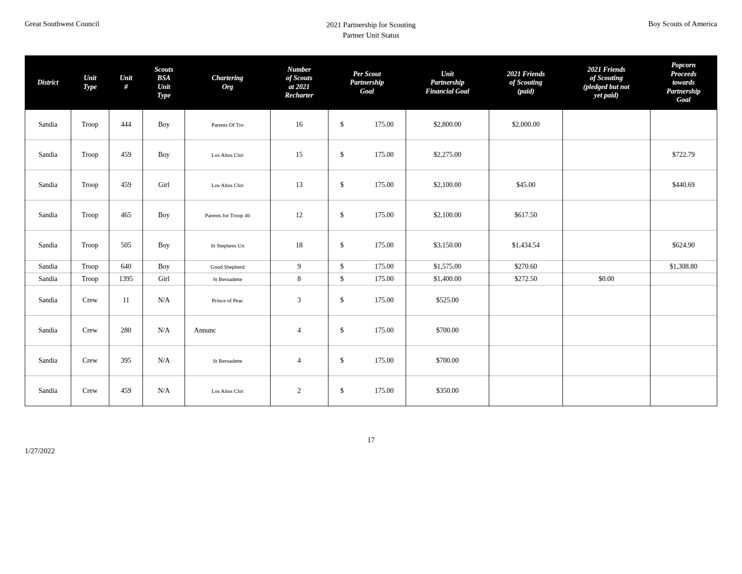Great Southwest Council
2021 Partnership for Scouting
Partner Unit Status
Boy Scouts of America
| District | Unit Type | Unit # | Scouts BSA Unit Type | Chartering Org | Number of Scouts at 2021 Recharter | Per Scout Partnership Goal | Unit Partnership Financial Goal | 2021 Friends of Scouting (paid) | 2021 Friends of Scouting (pledged but not yet paid) | Popcorn Proceeds towards Partnership Goal |
| --- | --- | --- | --- | --- | --- | --- | --- | --- | --- | --- |
| Sandia | Troop | 444 | Boy | Parents Of Tro | 16 | $ 175.00 | $2,800.00 | $2,000.00 | | |
| Sandia | Troop | 459 | Boy | Los Altos Chri | 15 | $ 175.00 | $2,275.00 | | | $722.79 |
| Sandia | Troop | 459 | Girl | Los Altos Chri | 13 | $ 175.00 | $2,100.00 | $45.00 | | $440.69 |
| Sandia | Troop | 465 | Boy | Parents for Troop 46 | 12 | $ 175.00 | $2,100.00 | $617.50 | | |
| Sandia | Troop | 505 | Boy | St Stephens Un | 18 | $ 175.00 | $3,150.00 | $1,434.54 | | $624.90 |
| Sandia | Troop | 640 | Boy | Good Shepherd | 9 | $ 175.00 | $1,575.00 | $270.60 | | $1,308.80 |
| Sandia | Troop | 1395 | Girl | St Bernadette | 8 | $ 175.00 | $1,400.00 | $272.50 | $0.00 | |
| Sandia | Crew | 11 | N/A | Prince of Peac | 3 | $ 175.00 | $525.00 | | | |
| Sandia | Crew | 280 | N/A | Annunc | 4 | $ 175.00 | $700.00 | | | |
| Sandia | Crew | 395 | N/A | St Bernadette | 4 | $ 175.00 | $700.00 | | | |
| Sandia | Crew | 459 | N/A | Los Altos Chri | 2 | $ 175.00 | $350.00 | | | |
17
1/27/2022